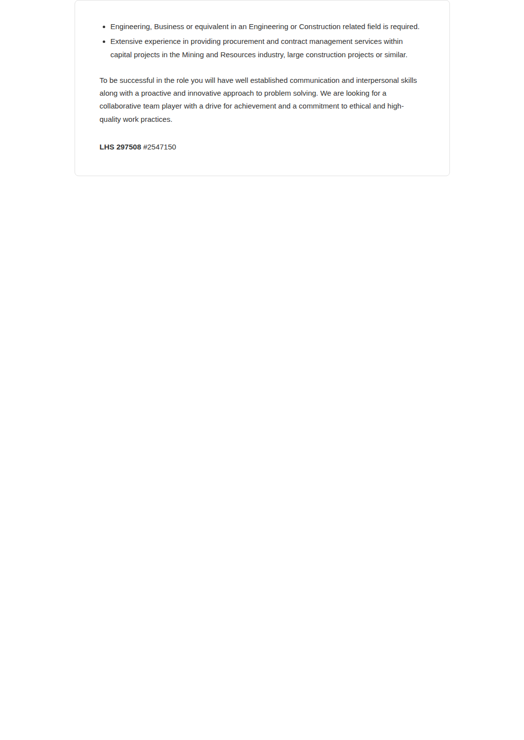Engineering, Business or equivalent in an Engineering or Construction related field is required.
Extensive experience in providing procurement and contract management services within capital projects in the Mining and Resources industry, large construction projects or similar.
To be successful in the role you will have well established communication and interpersonal skills along with a proactive and innovative approach to problem solving. We are looking for a collaborative team player with a drive for achievement and a commitment to ethical and high-quality work practices.
LHS 297508 #2547150